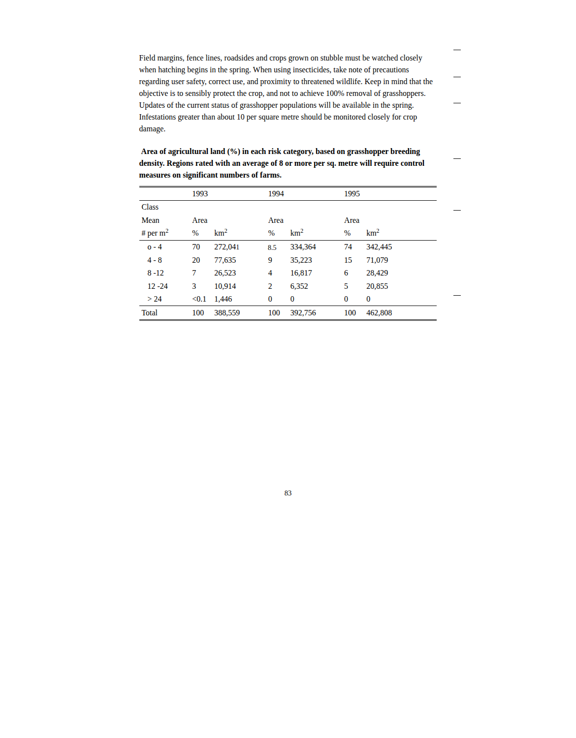Field margins, fence lines, roadsides and crops grown on stubble must be watched closely when hatching begins in the spring. When using insecticides, take note of precautions regarding user safety, correct use, and proximity to threatened wildlife. Keep in mind that the objective is to sensibly protect the crop, and not to achieve 100% removal of grasshoppers. Updates of the current status of grasshopper populations will be available in the spring. Infestations greater than about 10 per square metre should be monitored closely for crop damage.
Area of agricultural land (%) in each risk category, based on grasshopper breeding density. Regions rated with an average of 8 or more per sq. metre will require control measures on significant numbers of farms.
| | 1993 | | 1994 | | 1995 | |
| Class | | | | | | |
| Mean | Area | | Area | | Area | |
| # per m 2 | % | km 2 | | % | km 2 | | % | km 2 | |
| o - 4 | 70 | 272,04 1 | | 8.5 | 334,364 | | 74 | 342,445 | |
| 4 - 8 | 20 | 77,635 | | 9 | 35,223 | | 15 | 71,079 | |
| 8 -12 | 7 | 26,523 | | 4 | 16,817 | | 6 | 28,4 29 | |
| 12 -24 | 3 | 10,914 | | 2 | 6,352 | | 5 | 20,855 | |
| > 24 | <0.1 | 1,446 | | 0 | 0 | | 0 | 0 | |
| Total | 100 | 388,559 | | 100 | 392,756 | | 100 | 462,808 | |
83